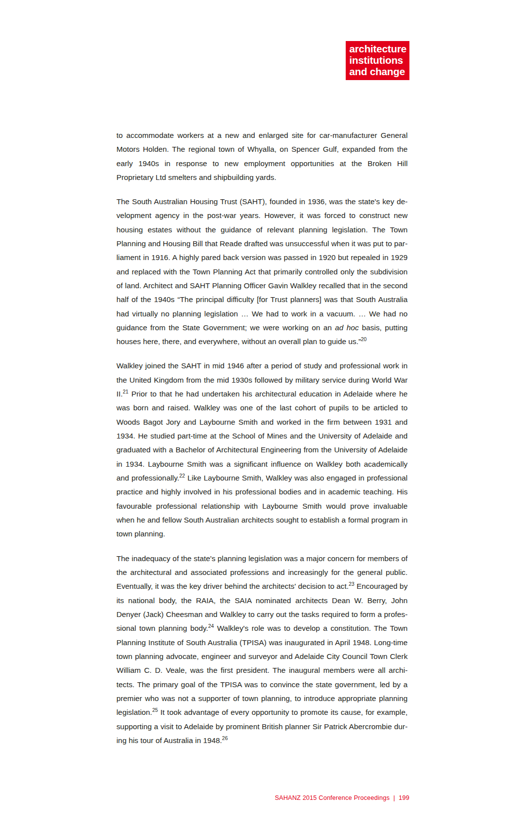architecture institutions and change
to accommodate workers at a new and enlarged site for car-manufacturer General Motors Holden. The regional town of Whyalla, on Spencer Gulf, expanded from the early 1940s in response to new employment opportunities at the Broken Hill Proprietary Ltd smelters and shipbuilding yards.
The South Australian Housing Trust (SAHT), founded in 1936, was the state's key development agency in the post-war years. However, it was forced to construct new housing estates without the guidance of relevant planning legislation. The Town Planning and Housing Bill that Reade drafted was unsuccessful when it was put to parliament in 1916. A highly pared back version was passed in 1920 but repealed in 1929 and replaced with the Town Planning Act that primarily controlled only the subdivision of land. Architect and SAHT Planning Officer Gavin Walkley recalled that in the second half of the 1940s “The principal difficulty [for Trust planners] was that South Australia had virtually no planning legislation … We had to work in a vacuum. … We had no guidance from the State Government; we were working on an ad hoc basis, putting houses here, there, and everywhere, without an overall plan to guide us.”20
Walkley joined the SAHT in mid 1946 after a period of study and professional work in the United Kingdom from the mid 1930s followed by military service during World War II.21 Prior to that he had undertaken his architectural education in Adelaide where he was born and raised. Walkley was one of the last cohort of pupils to be articled to Woods Bagot Jory and Laybourne Smith and worked in the firm between 1931 and 1934. He studied part-time at the School of Mines and the University of Adelaide and graduated with a Bachelor of Architectural Engineering from the University of Adelaide in 1934. Laybourne Smith was a significant influence on Walkley both academically and professionally.22 Like Laybourne Smith, Walkley was also engaged in professional practice and highly involved in his professional bodies and in academic teaching. His favourable professional relationship with Laybourne Smith would prove invaluable when he and fellow South Australian architects sought to establish a formal program in town planning.
The inadequacy of the state's planning legislation was a major concern for members of the architectural and associated professions and increasingly for the general public. Eventually, it was the key driver behind the architects' decision to act.23 Encouraged by its national body, the RAIA, the SAIA nominated architects Dean W. Berry, John Denyer (Jack) Cheesman and Walkley to carry out the tasks required to form a professional town planning body.24 Walkley's role was to develop a constitution. The Town Planning Institute of South Australia (TPISA) was inaugurated in April 1948. Long-time town planning advocate, engineer and surveyor and Adelaide City Council Town Clerk William C. D. Veale, was the first president. The inaugural members were all architects. The primary goal of the TPISA was to convince the state government, led by a premier who was not a supporter of town planning, to introduce appropriate planning legislation.25 It took advantage of every opportunity to promote its cause, for example, supporting a visit to Adelaide by prominent British planner Sir Patrick Abercrombie during his tour of Australia in 1948.26
SAHANZ 2015 Conference Proceedings | 199